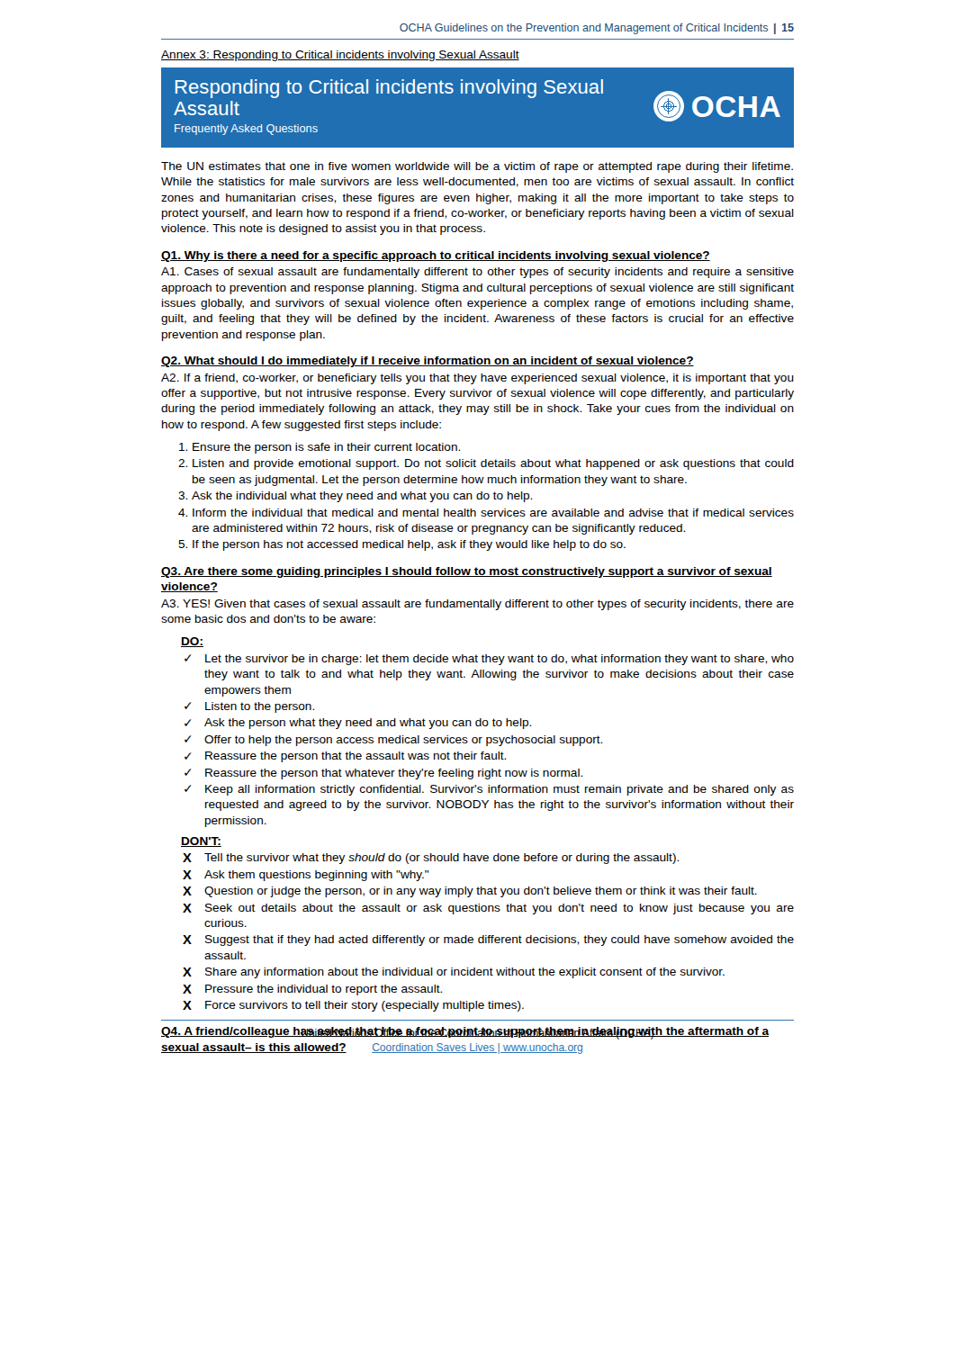OCHA Guidelines on the Prevention and Management of Critical Incidents | 15
Annex 3: Responding to Critical incidents involving Sexual Assault
Responding to Critical incidents involving Sexual Assault
Frequently Asked Questions
OCHA
The UN estimates that one in five women worldwide will be a victim of rape or attempted rape during their lifetime. While the statistics for male survivors are less well-documented, men too are victims of sexual assault. In conflict zones and humanitarian crises, these figures are even higher, making it all the more important to take steps to protect yourself, and learn how to respond if a friend, co-worker, or beneficiary reports having been a victim of sexual violence. This note is designed to assist you in that process.
Q1. Why is there a need for a specific approach to critical incidents involving sexual violence?
A1. Cases of sexual assault are fundamentally different to other types of security incidents and require a sensitive approach to prevention and response planning. Stigma and cultural perceptions of sexual violence are still significant issues globally, and survivors of sexual violence often experience a complex range of emotions including shame, guilt, and feeling that they will be defined by the incident. Awareness of these factors is crucial for an effective prevention and response plan.
Q2. What should I do immediately if I receive information on an incident of sexual violence?
A2. If a friend, co-worker, or beneficiary tells you that they have experienced sexual violence, it is important that you offer a supportive, but not intrusive response. Every survivor of sexual violence will cope differently, and particularly during the period immediately following an attack, they may still be in shock. Take your cues from the individual on how to respond. A few suggested first steps include:
Ensure the person is safe in their current location.
Listen and provide emotional support. Do not solicit details about what happened or ask questions that could be seen as judgmental. Let the person determine how much information they want to share.
Ask the individual what they need and what you can do to help.
Inform the individual that medical and mental health services are available and advise that if medical services are administered within 72 hours, risk of disease or pregnancy can be significantly reduced.
If the person has not accessed medical help, ask if they would like help to do so.
Q3. Are there some guiding principles I should follow to most constructively support a survivor of sexual violence?
A3. YES! Given that cases of sexual assault are fundamentally different to other types of security incidents, there are some basic dos and don'ts to be aware:
DO:
Let the survivor be in charge: let them decide what they want to do, what information they want to share, who they want to talk to and what help they want. Allowing the survivor to make decisions about their case empowers them
Listen to the person.
Ask the person what they need and what you can do to help.
Offer to help the person access medical services or psychosocial support.
Reassure the person that the assault was not their fault.
Reassure the person that whatever they're feeling right now is normal.
Keep all information strictly confidential. Survivor's information must remain private and be shared only as requested and agreed to by the survivor. NOBODY has the right to the survivor's information without their permission.
DON'T:
Tell the survivor what they should do (or should have done before or during the assault).
Ask them questions beginning with "why."
Question or judge the person, or in any way imply that you don't believe them or think it was their fault.
Seek out details about the assault or ask questions that you don't need to know just because you are curious.
Suggest that if they had acted differently or made different decisions, they could have somehow avoided the assault.
Share any information about the individual or incident without the explicit consent of the survivor.
Pressure the individual to report the assault.
Force survivors to tell their story (especially multiple times).
Q4. A friend/colleague has asked that I be a focal point to support them in dealing with the aftermath of a sexual assault– is this allowed?
United Nations Office for the Coordination of Humanitarian Affairs (OCHA)
Coordination Saves Lives | www.unocha.org